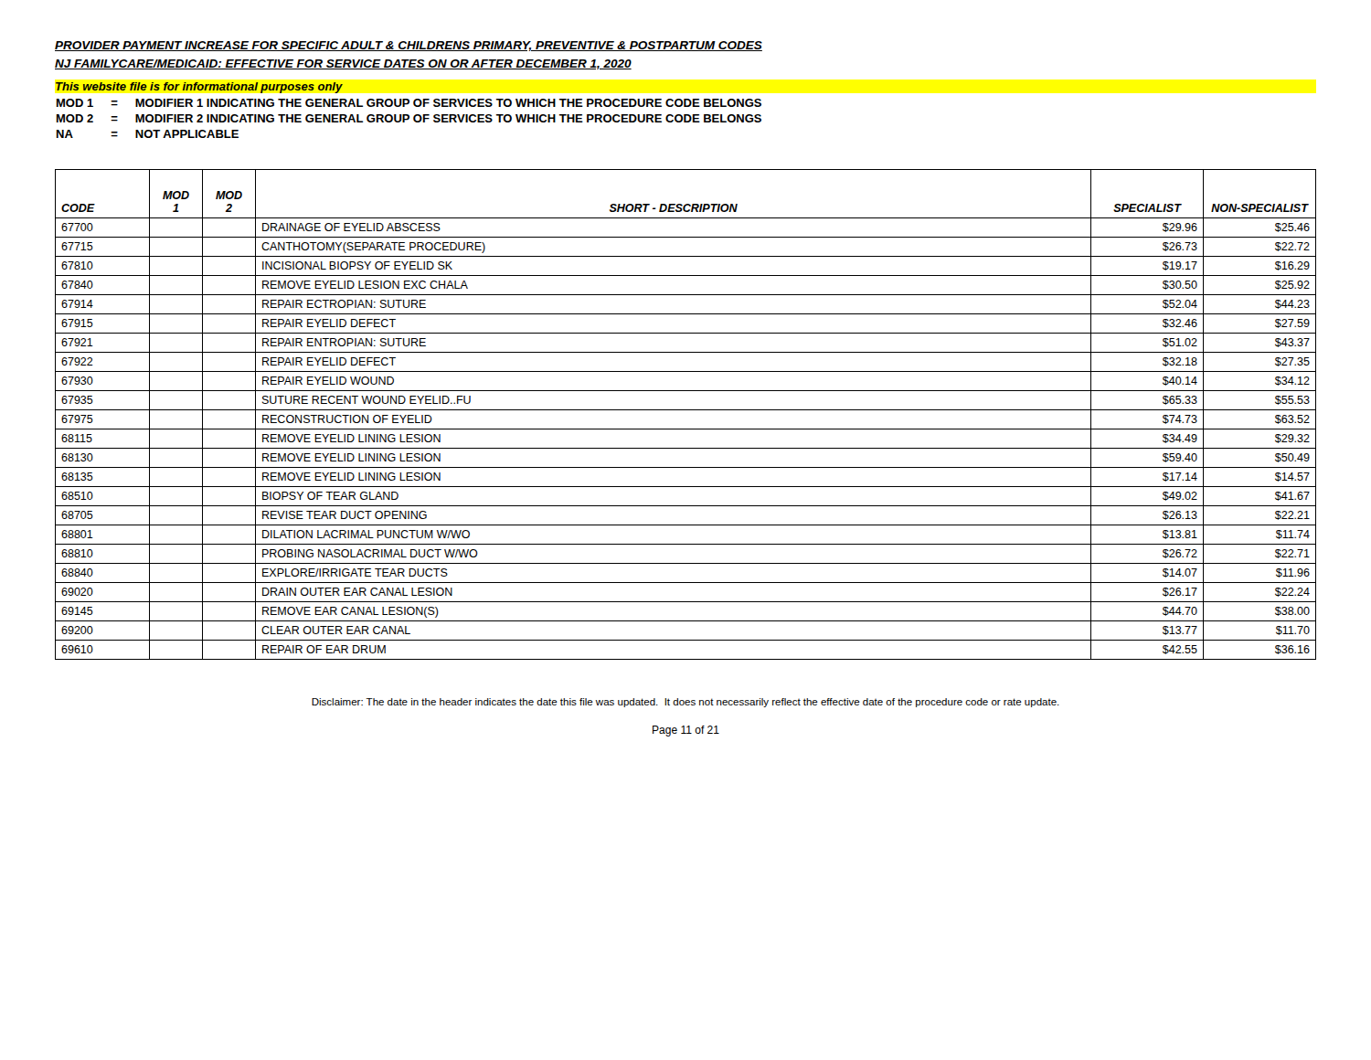PROVIDER PAYMENT INCREASE FOR SPECIFIC ADULT & CHILDRENS PRIMARY, PREVENTIVE & POSTPARTUM CODES
NJ FAMILYCARE/MEDICAID: EFFECTIVE FOR SERVICE DATES ON OR AFTER DECEMBER 1, 2020
This website file is for informational purposes only
| MOD 1 | = | MODIFIER 1 INDICATING THE GENERAL GROUP OF SERVICES TO WHICH THE PROCEDURE CODE BELONGS |
| MOD 2 | = | MODIFIER 2 INDICATING THE GENERAL GROUP OF SERVICES TO WHICH THE PROCEDURE CODE BELONGS |
| NA | = | NOT APPLICABLE |
| CODE | MOD 1 | MOD 2 | SHORT - DESCRIPTION | SPECIALIST | NON-SPECIALIST |
| --- | --- | --- | --- | --- | --- |
| 67700 | | | DRAINAGE OF EYELID ABSCESS | $29.96 | $25.46 |
| 67715 | | | CANTHOTOMY(SEPARATE PROCEDURE) | $26.73 | $22.72 |
| 67810 | | | INCISIONAL BIOPSY OF EYELID SK | $19.17 | $16.29 |
| 67840 | | | REMOVE EYELID LESION EXC CHALA | $30.50 | $25.92 |
| 67914 | | | REPAIR ECTROPIAN: SUTURE | $52.04 | $44.23 |
| 67915 | | | REPAIR EYELID DEFECT | $32.46 | $27.59 |
| 67921 | | | REPAIR ENTROPIAN: SUTURE | $51.02 | $43.37 |
| 67922 | | | REPAIR EYELID DEFECT | $32.18 | $27.35 |
| 67930 | | | REPAIR EYELID WOUND | $40.14 | $34.12 |
| 67935 | | | SUTURE RECENT WOUND EYELID..FU | $65.33 | $55.53 |
| 67975 | | | RECONSTRUCTION OF EYELID | $74.73 | $63.52 |
| 68115 | | | REMOVE EYELID LINING LESION | $34.49 | $29.32 |
| 68130 | | | REMOVE EYELID LINING LESION | $59.40 | $50.49 |
| 68135 | | | REMOVE EYELID LINING LESION | $17.14 | $14.57 |
| 68510 | | | BIOPSY OF TEAR GLAND | $49.02 | $41.67 |
| 68705 | | | REVISE TEAR DUCT OPENING | $26.13 | $22.21 |
| 68801 | | | DILATION LACRIMAL PUNCTUM W/WO | $13.81 | $11.74 |
| 68810 | | | PROBING NASOLACRIMAL DUCT W/WO | $26.72 | $22.71 |
| 68840 | | | EXPLORE/IRRIGATE TEAR DUCTS | $14.07 | $11.96 |
| 69020 | | | DRAIN OUTER EAR CANAL LESION | $26.17 | $22.24 |
| 69145 | | | REMOVE EAR CANAL LESION(S) | $44.70 | $38.00 |
| 69200 | | | CLEAR OUTER EAR CANAL | $13.77 | $11.70 |
| 69610 | | | REPAIR OF EAR DRUM | $42.55 | $36.16 |
Disclaimer: The date in the header indicates the date this file was updated. It does not necessarily reflect the effective date of the procedure code or rate update.
Page 11 of 21